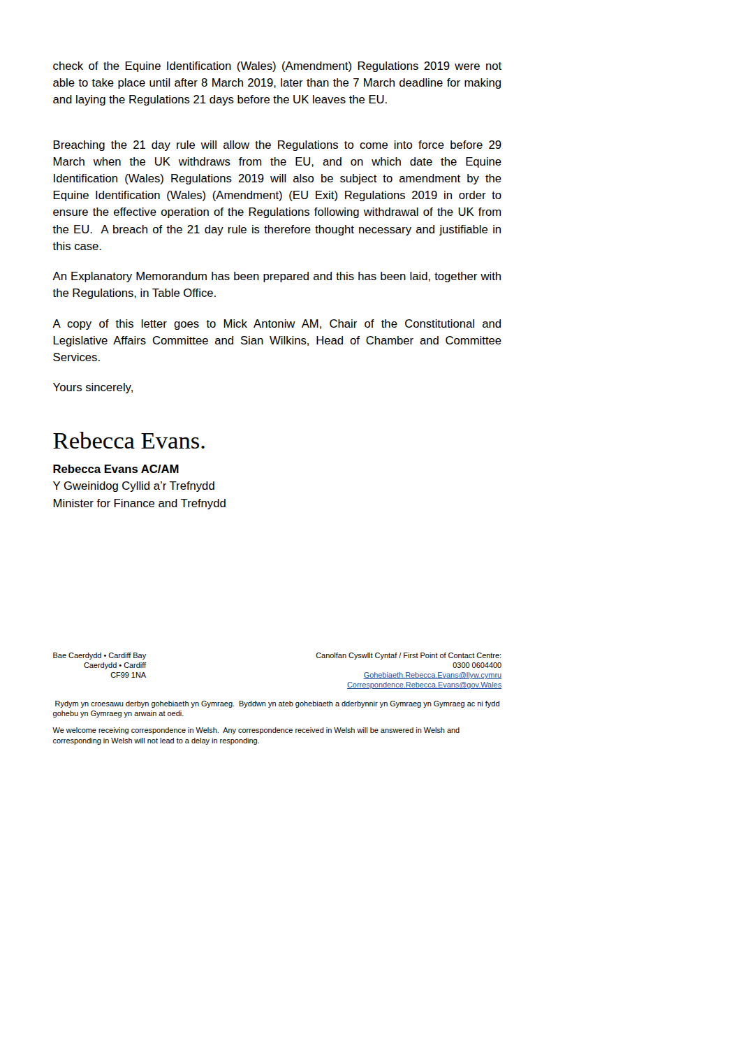check of the Equine Identification (Wales) (Amendment) Regulations 2019 were not able to take place until after 8 March 2019, later than the 7 March deadline for making and laying the Regulations 21 days before the UK leaves the EU.
Breaching the 21 day rule will allow the Regulations to come into force before 29 March when the UK withdraws from the EU, and on which date the Equine Identification (Wales) Regulations 2019 will also be subject to amendment by the Equine Identification (Wales) (Amendment) (EU Exit) Regulations 2019 in order to ensure the effective operation of the Regulations following withdrawal of the UK from the EU. A breach of the 21 day rule is therefore thought necessary and justifiable in this case.
An Explanatory Memorandum has been prepared and this has been laid, together with the Regulations, in Table Office.
A copy of this letter goes to Mick Antoniw AM, Chair of the Constitutional and Legislative Affairs Committee and Sian Wilkins, Head of Chamber and Committee Services.
Yours sincerely,
Rebecca Evans.
Rebecca Evans AC/AM
Y Gweinidog Cyllid a’r Trefnydd
Minister for Finance and Trefnydd
Bae Caerdydd • Cardiff Bay
Caerdydd • Cardiff
CF99 1NA
Canolfan Cyswllt Cyntaf / First Point of Contact Centre:
0300 0604400
Gohebiaeth.Rebecca.Evans@llyw.cymru
Correspondence.Rebecca.Evans@gov.Wales
Rydym yn croesawu derbyn gohebiaeth yn Gymraeg. Byddwn yn ateb gohebiaeth a dderbynnir yn Gymraeg yn Gymraeg ac ni fydd gohebu yn Gymraeg yn arwain at oedi.
We welcome receiving correspondence in Welsh. Any correspondence received in Welsh will be answered in Welsh and corresponding in Welsh will not lead to a delay in responding.